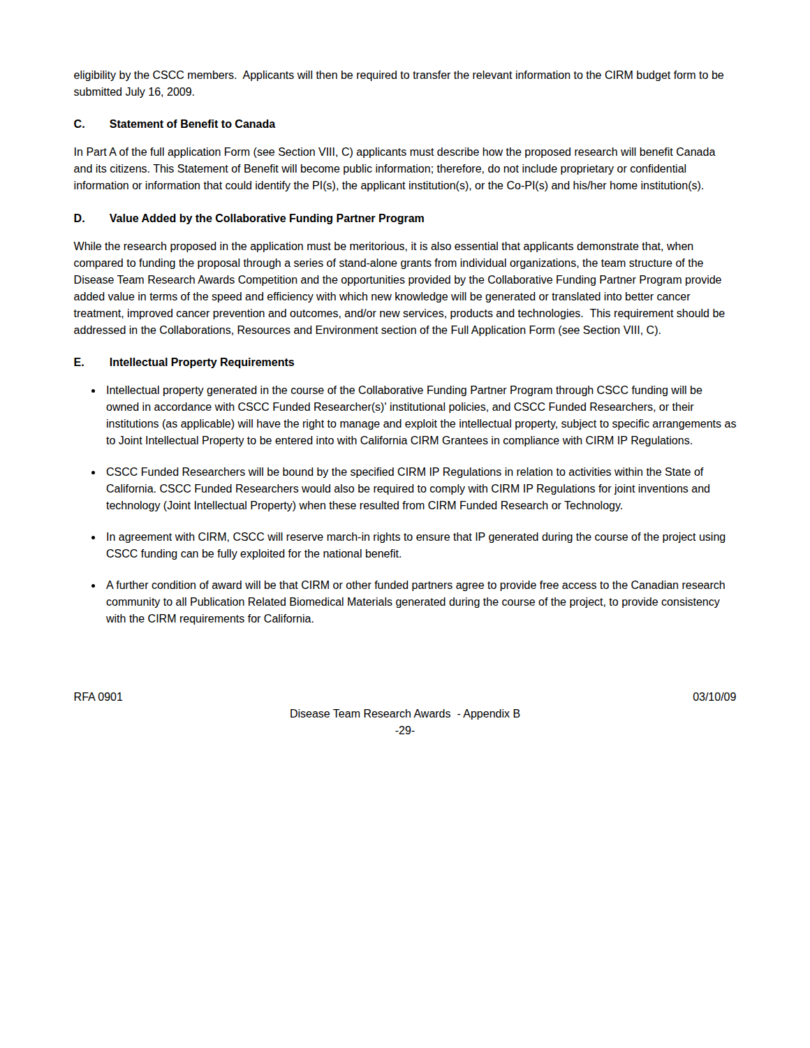eligibility by the CSCC members. Applicants will then be required to transfer the relevant information to the CIRM budget form to be submitted July 16, 2009.
C. Statement of Benefit to Canada
In Part A of the full application Form (see Section VIII, C) applicants must describe how the proposed research will benefit Canada and its citizens. This Statement of Benefit will become public information; therefore, do not include proprietary or confidential information or information that could identify the PI(s), the applicant institution(s), or the Co-PI(s) and his/her home institution(s).
D. Value Added by the Collaborative Funding Partner Program
While the research proposed in the application must be meritorious, it is also essential that applicants demonstrate that, when compared to funding the proposal through a series of stand-alone grants from individual organizations, the team structure of the Disease Team Research Awards Competition and the opportunities provided by the Collaborative Funding Partner Program provide added value in terms of the speed and efficiency with which new knowledge will be generated or translated into better cancer treatment, improved cancer prevention and outcomes, and/or new services, products and technologies. This requirement should be addressed in the Collaborations, Resources and Environment section of the Full Application Form (see Section VIII, C).
E. Intellectual Property Requirements
Intellectual property generated in the course of the Collaborative Funding Partner Program through CSCC funding will be owned in accordance with CSCC Funded Researcher(s)' institutional policies, and CSCC Funded Researchers, or their institutions (as applicable) will have the right to manage and exploit the intellectual property, subject to specific arrangements as to Joint Intellectual Property to be entered into with California CIRM Grantees in compliance with CIRM IP Regulations.
CSCC Funded Researchers will be bound by the specified CIRM IP Regulations in relation to activities within the State of California. CSCC Funded Researchers would also be required to comply with CIRM IP Regulations for joint inventions and technology (Joint Intellectual Property) when these resulted from CIRM Funded Research or Technology.
In agreement with CIRM, CSCC will reserve march-in rights to ensure that IP generated during the course of the project using CSCC funding can be fully exploited for the national benefit.
A further condition of award will be that CIRM or other funded partners agree to provide free access to the Canadian research community to all Publication Related Biomedical Materials generated during the course of the project, to provide consistency with the CIRM requirements for California.
RFA 0901 03/10/09
Disease Team Research Awards - Appendix B -29-